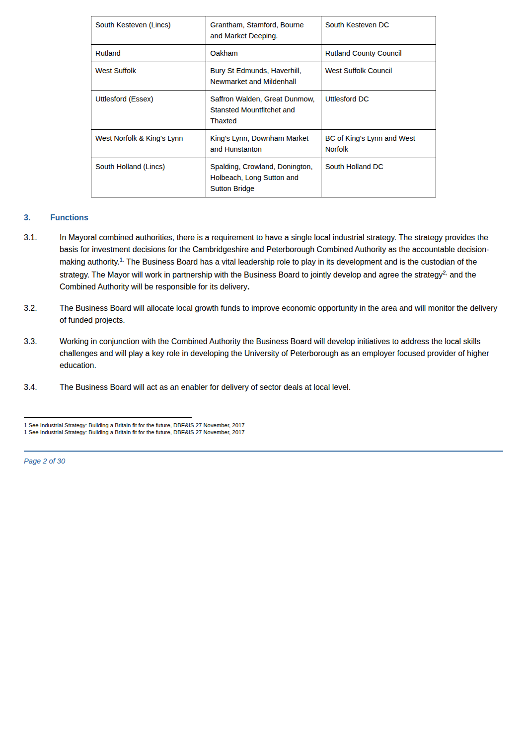| South Kesteven (Lincs) | Grantham, Stamford, Bourne and Market Deeping. | South Kesteven DC |
| Rutland | Oakham | Rutland County Council |
| West Suffolk | Bury St Edmunds, Haverhill, Newmarket and Mildenhall | West Suffolk Council |
| Uttlesford (Essex) | Saffron Walden, Great Dunmow, Stansted Mountfitchet and Thaxted | Uttlesford DC |
| West Norfolk & King's Lynn | King's Lynn, Downham Market and Hunstanton | BC of King's Lynn and West Norfolk |
| South Holland (Lincs) | Spalding, Crowland, Donington, Holbeach, Long Sutton and Sutton Bridge | South Holland DC |
3. Functions
3.1.
In Mayoral combined authorities, there is a requirement to have a single local industrial strategy. The strategy provides the basis for investment decisions for the Cambridgeshire and Peterborough Combined Authority as the accountable decision-making authority.1. The Business Board has a vital leadership role to play in its development and is the custodian of the strategy. The Mayor will work in partnership with the Business Board to jointly develop and agree the strategy2, and the Combined Authority will be responsible for its delivery.
3.2.
The Business Board will allocate local growth funds to improve economic opportunity in the area and will monitor the delivery of funded projects.
3.3.
Working in conjunction with the Combined Authority the Business Board will develop initiatives to address the local skills challenges and will play a key role in developing the University of Peterborough as an employer focused provider of higher education.
3.4.
The Business Board will act as an enabler for delivery of sector deals at local level.
1 See Industrial Strategy: Building a Britain fit for the future, DBE&IS 27 November, 2017
1 See Industrial Strategy: Building a Britain fit for the future, DBE&IS 27 November, 2017
Page 2 of 30